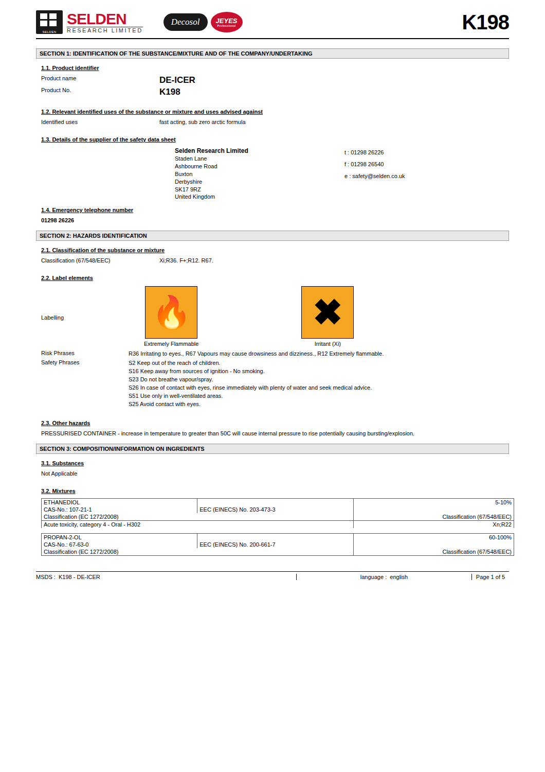SELDEN
SELDEN
RESEARCH LIMITED
Decosol
JEYESProfessional
K198
SECTION 1: IDENTIFICATION OF THE SUBSTANCE/MIXTURE AND OF THE COMPANY/UNDERTAKING
1.1. Product identifier
Product name
DE-ICER
Product No.
K198
1.2. Relevant identified uses of the substance or mixture and uses advised against
Identified uses
fast acting, sub zero arctic formula
1.3. Details of the supplier of the safety data sheet
Selden Research Limited
Staden Lane
Ashbourne Road
Buxton
Derbyshire
SK17 9RZ
United Kingdom
t : 01298 26226
f : 01298 26540
e : safety@selden.co.uk
1.4. Emergency telephone number
01298 26226
SECTION 2: HAZARDS IDENTIFICATION
2.1. Classification of the substance or mixture
Classification (67/548/EEC)
Xi;R36. F+;R12. R67.
2.2. Label elements
Labelling
🔥
Extremely Flammable
✖
Irritant (Xi)
Risk Phrases
R36 Irritating to eyes., R67 Vapours may cause drowsiness and dizziness., R12 Extremely flammable.
Safety Phrases
S2 Keep out of the reach of children.
S16 Keep away from sources of ignition - No smoking.
S23 Do not breathe vapour/spray.
S26 In case of contact with eyes, rinse immediately with plenty of water and seek medical advice.
S51 Use only in well-ventilated areas.
S25 Avoid contact with eyes.
2.3. Other hazards
PRESSURISED CONTAINER - increase in temperature to greater than 50C will cause internal pressure to rise potentially causing bursting/explosion.
SECTION 3: COMPOSITION/INFORMATION ON INGREDIENTS
3.1. Substances
Not Applicable
3.2. Mixtures
| ETHANEDIOL | | 5-10% |
| CAS-No.: 107-21-1 | EEC (EINECS) No. 203-473-3 | |
| Classification (EC 1272/2008) | Classification (67/548/EEC) |
| Acute toxicity, category 4 - Oral - H302 | Xn;R22 |
| PROPAN-2-OL | | 60-100% |
| CAS-No.: 67-63-0 | EEC (EINECS) No. 200-661-7 | |
| Classification (EC 1272/2008) | Classification (67/548/EEC) |
MSDS : K198 - DE-ICER
language : english
Page 1 of 5